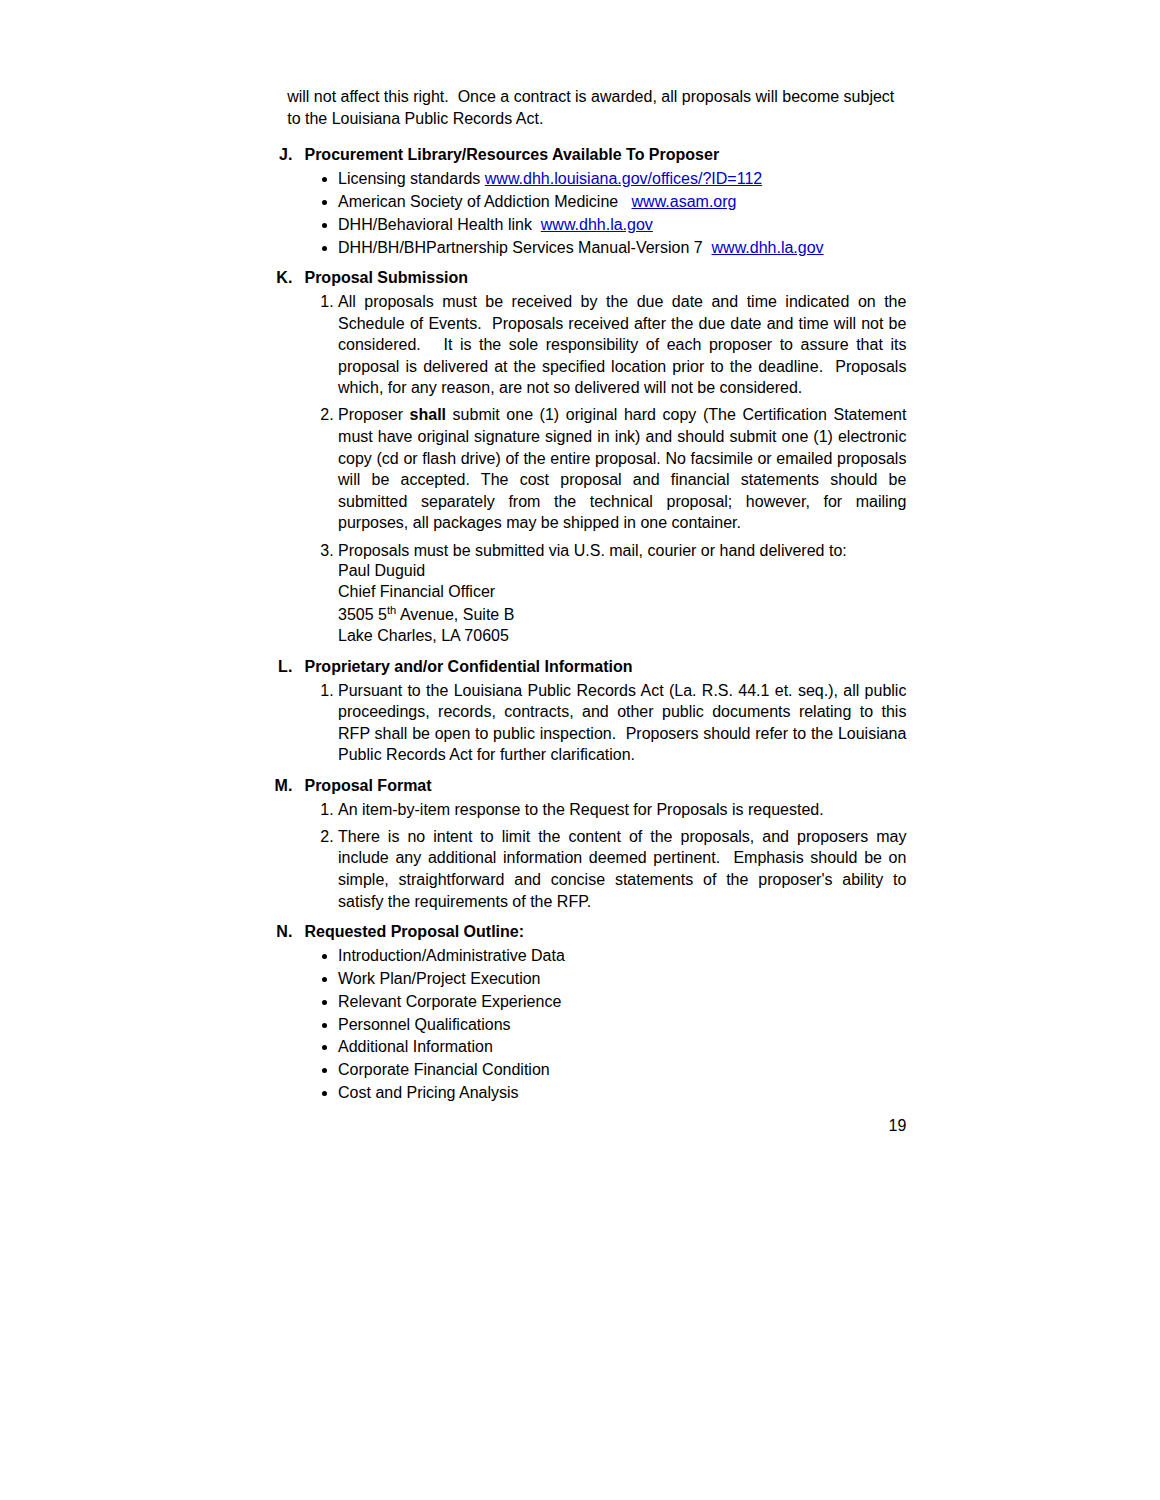will not affect this right. Once a contract is awarded, all proposals will become subject to the Louisiana Public Records Act.
Procurement Library/Resources Available To Proposer
Licensing standards www.dhh.louisiana.gov/offices/?ID=112
American Society of Addiction Medicine www.asam.org
DHH/Behavioral Health link www.dhh.la.gov
DHH/BH/BHPartnership Services Manual-Version 7 www.dhh.la.gov
Proposal Submission
All proposals must be received by the due date and time indicated on the Schedule of Events. Proposals received after the due date and time will not be considered. It is the sole responsibility of each proposer to assure that its proposal is delivered at the specified location prior to the deadline. Proposals which, for any reason, are not so delivered will not be considered.
Proposer shall submit one (1) original hard copy (The Certification Statement must have original signature signed in ink) and should submit one (1) electronic copy (cd or flash drive) of the entire proposal. No facsimile or emailed proposals will be accepted. The cost proposal and financial statements should be submitted separately from the technical proposal; however, for mailing purposes, all packages may be shipped in one container.
Proposals must be submitted via U.S. mail, courier or hand delivered to:
Paul Duguid
Chief Financial Officer
3505 5th Avenue, Suite B
Lake Charles, LA 70605
Proprietary and/or Confidential Information
Pursuant to the Louisiana Public Records Act (La. R.S. 44.1 et. seq.), all public proceedings, records, contracts, and other public documents relating to this RFP shall be open to public inspection. Proposers should refer to the Louisiana Public Records Act for further clarification.
Proposal Format
An item-by-item response to the Request for Proposals is requested.
There is no intent to limit the content of the proposals, and proposers may include any additional information deemed pertinent. Emphasis should be on simple, straightforward and concise statements of the proposer's ability to satisfy the requirements of the RFP.
Requested Proposal Outline:
Introduction/Administrative Data
Work Plan/Project Execution
Relevant Corporate Experience
Personnel Qualifications
Additional Information
Corporate Financial Condition
Cost and Pricing Analysis
19